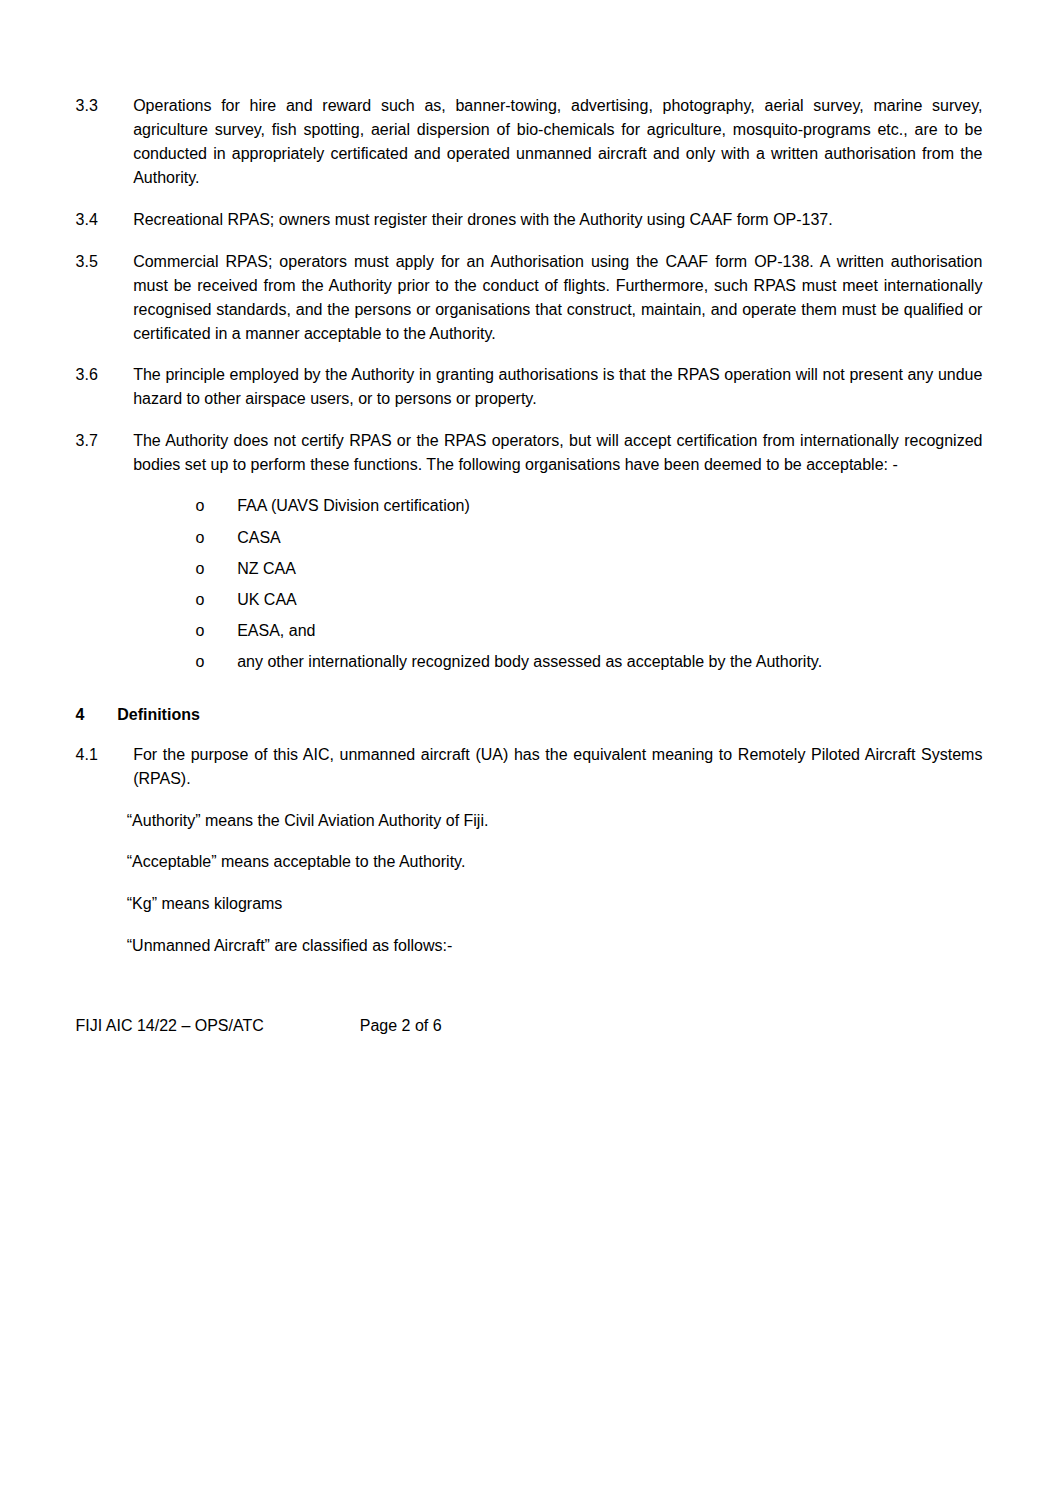3.3
Operations for hire and reward such as, banner-towing, advertising, photography, aerial survey, marine survey, agriculture survey, fish spotting, aerial dispersion of bio-chemicals for agriculture, mosquito-programs etc., are to be conducted in appropriately certificated and operated unmanned aircraft and only with a written authorisation from the Authority.
3.4
Recreational RPAS; owners must register their drones with the Authority using CAAF form OP-137.
3.5
Commercial RPAS; operators must apply for an Authorisation using the CAAF form OP-138. A written authorisation must be received from the Authority prior to the conduct of flights. Furthermore, such RPAS must meet internationally recognised standards, and the persons or organisations that construct, maintain, and operate them must be qualified or certificated in a manner acceptable to the Authority.
3.6
The principle employed by the Authority in granting authorisations is that the RPAS operation will not present any undue hazard to other airspace users, or to persons or property.
3.7
The Authority does not certify RPAS or the RPAS operators, but will accept certification from internationally recognized bodies set up to perform these functions. The following organisations have been deemed to be acceptable: -
FAA (UAVS Division certification)
CASA
NZ CAA
UK CAA
EASA, and
any other internationally recognized body assessed as acceptable by the Authority.
4 Definitions
4.1
For the purpose of this AIC, unmanned aircraft (UA) has the equivalent meaning to Remotely Piloted Aircraft Systems (RPAS).
“Authority” means the Civil Aviation Authority of Fiji.
“Acceptable” means acceptable to the Authority.
“Kg” means kilograms
“Unmanned Aircraft” are classified as follows:-
FIJI AIC 14/22 – OPS/ATC
Page 2 of 6